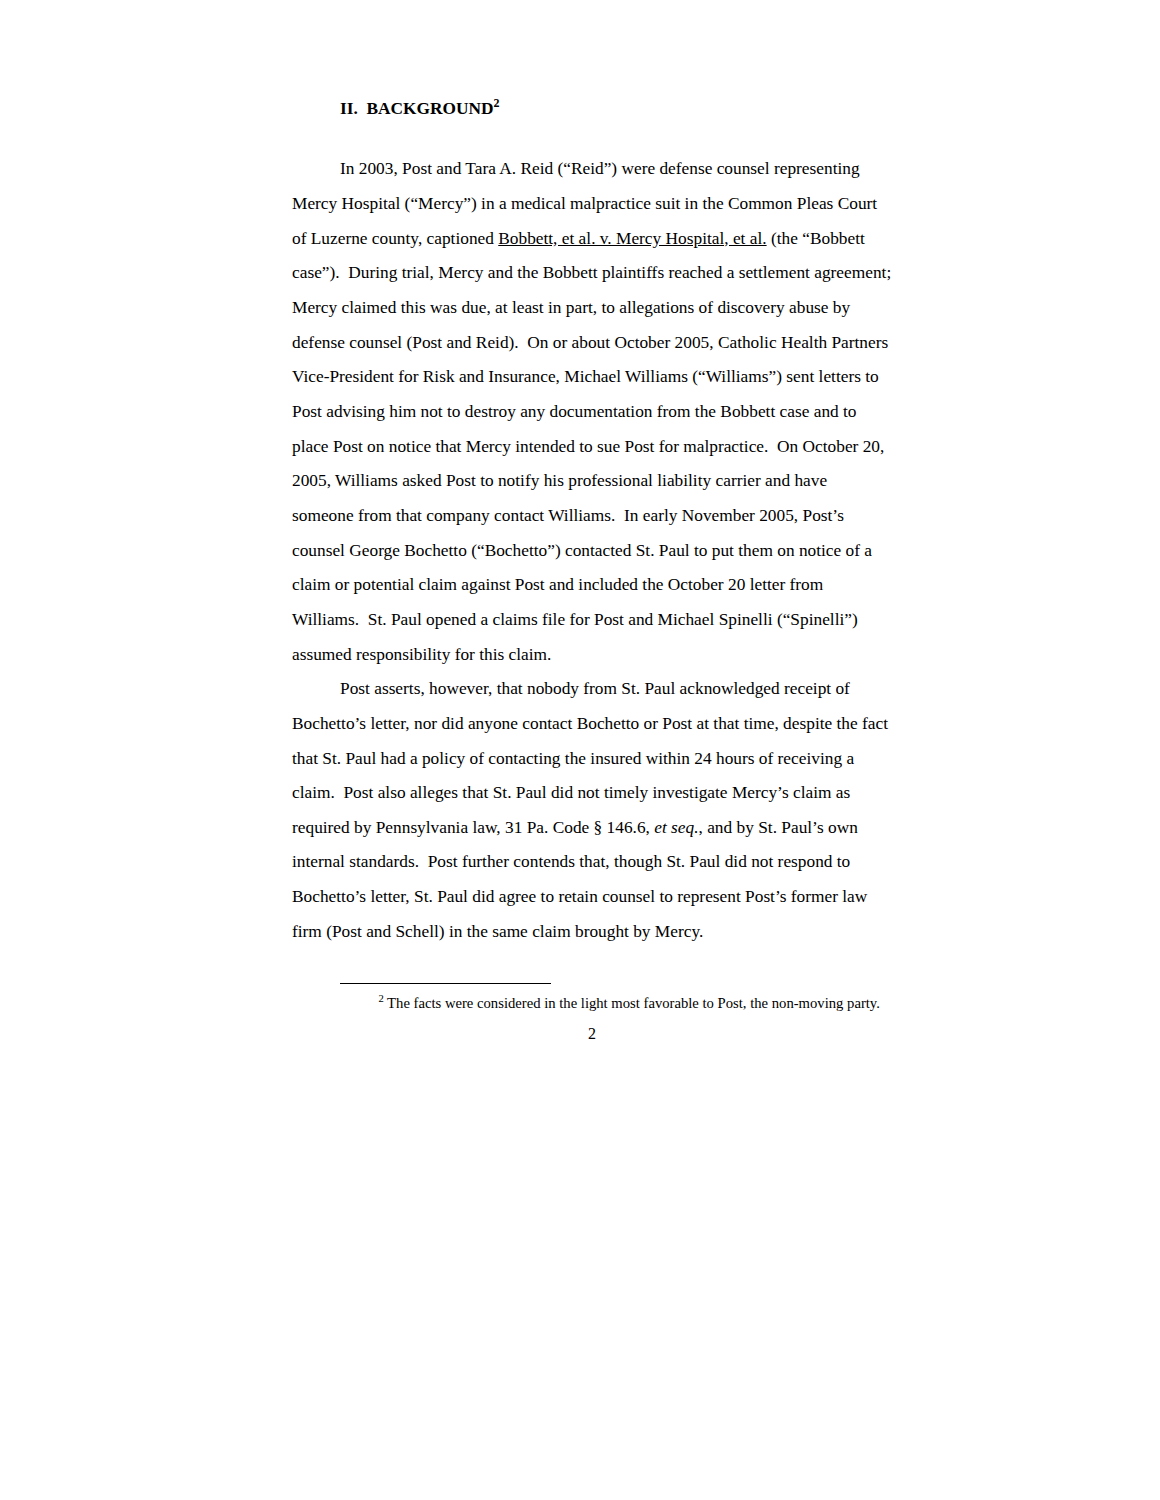II. BACKGROUND2
In 2003, Post and Tara A. Reid (“Reid”) were defense counsel representing Mercy Hospital (“Mercy”) in a medical malpractice suit in the Common Pleas Court of Luzerne county, captioned Bobbett, et al. v. Mercy Hospital, et al. (the “Bobbett case”). During trial, Mercy and the Bobbett plaintiffs reached a settlement agreement; Mercy claimed this was due, at least in part, to allegations of discovery abuse by defense counsel (Post and Reid). On or about October 2005, Catholic Health Partners Vice-President for Risk and Insurance, Michael Williams (“Williams”) sent letters to Post advising him not to destroy any documentation from the Bobbett case and to place Post on notice that Mercy intended to sue Post for malpractice. On October 20, 2005, Williams asked Post to notify his professional liability carrier and have someone from that company contact Williams. In early November 2005, Post’s counsel George Bochetto (“Bochetto”) contacted St. Paul to put them on notice of a claim or potential claim against Post and included the October 20 letter from Williams. St. Paul opened a claims file for Post and Michael Spinelli (“Spinelli”) assumed responsibility for this claim.
Post asserts, however, that nobody from St. Paul acknowledged receipt of Bochetto’s letter, nor did anyone contact Bochetto or Post at that time, despite the fact that St. Paul had a policy of contacting the insured within 24 hours of receiving a claim. Post also alleges that St. Paul did not timely investigate Mercy’s claim as required by Pennsylvania law, 31 Pa. Code § 146.6, et seq., and by St. Paul’s own internal standards. Post further contends that, though St. Paul did not respond to Bochetto’s letter, St. Paul did agree to retain counsel to represent Post’s former law firm (Post and Schell) in the same claim brought by Mercy.
2 The facts were considered in the light most favorable to Post, the non-moving party.
2